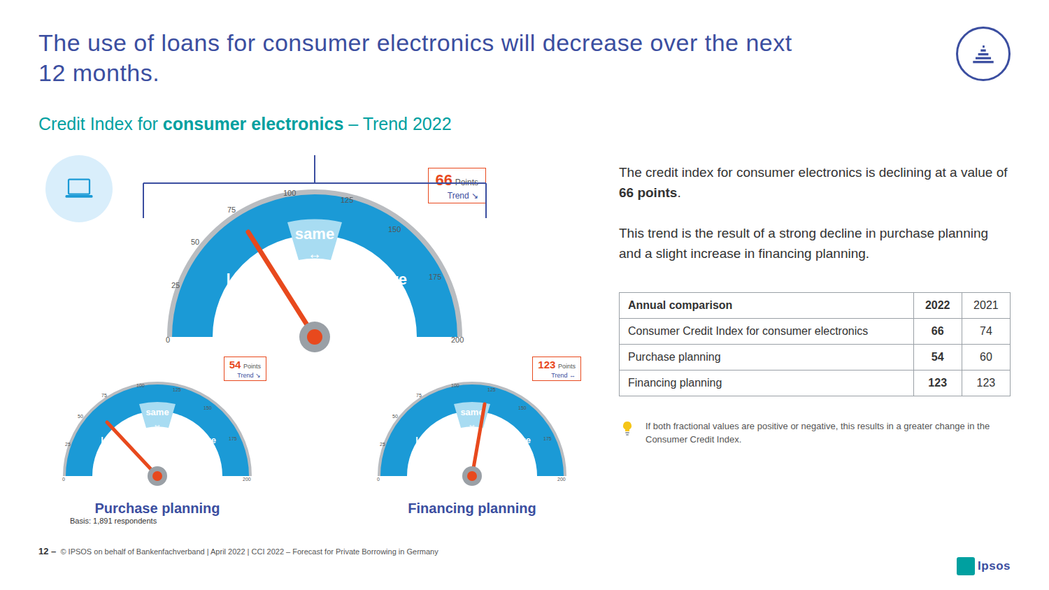The use of loans for consumer electronics will decrease over the next 12 months.
Credit Index for consumer electronics – Trend 2022
0 25 50 75 100 125 150 175 200 same ↔ less ↘ more ↗
66 Points
Trend ↘
0 25 50 75 100 125 150 175 200 same ↔ less ↘ more ↗
54 Points
Trend ↘
Purchase planning
0 25 50 75 100 125 150 175 200 same ↔ less ↘ more ↗
123 Points
Trend ↔
Financing planning
Basis: 1,891 respondents
The credit index for consumer electronics is declining at a value of 66 points.
This trend is the result of a strong decline in purchase planning and a slight increase in financing planning.
| Annual comparison | 2022 | 2021 |
| --- | --- | --- |
| Consumer Credit Index for consumer electronics | 66 | 74 |
| Purchase planning | 54 | 60 |
| Financing planning | 123 | 123 |
If both fractional values are positive or negative, this results in a greater change in the Consumer Credit Index.
12 – © IPSOS on behalf of Bankenfachverband | April 2022 | CCI 2022 – Forecast for Private Borrowing in Germany
Ipsos